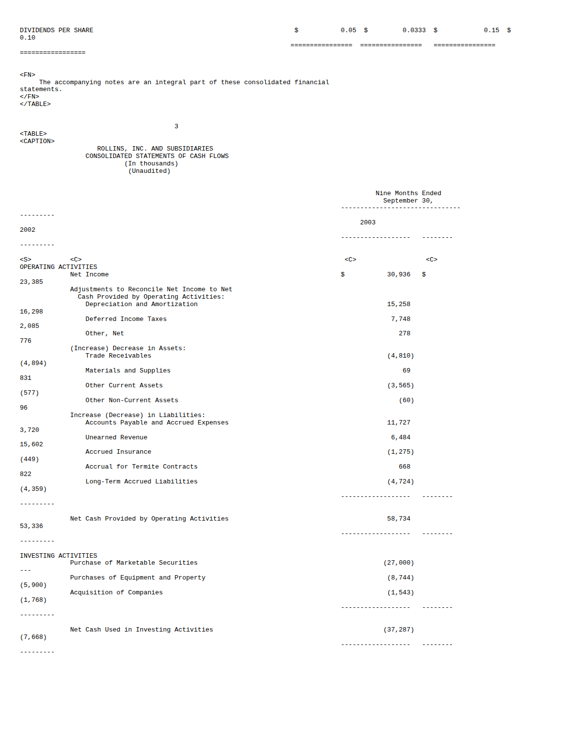DIVIDENDS PER SHARE                                                    $           0.05  $         0.0333  $            0.15  $
0.10
                                                                      ================  ================   ================
=================


<FN>
     The accompanying notes are an integral part of these consolidated financial
statements.
</FN>
</TABLE>


                                        3
<TABLE>
<CAPTION>
                    ROLLINS, INC. AND SUBSIDIARIES
                 CONSOLIDATED STATEMENTS OF CASH FLOWS
                           (In thousands)
                            (Unaudited)


                                                                                            Nine Months Ended
                                                                                              September 30,
                                                                                   -------------------------------
---------
                                                                                        2003
2002
                                                                                   ------------------   --------
---------

<S>          <C>                                                                    <C>                  <C>
OPERATING ACTIVITIES
             Net Income                                                            $           30,936   $
23,385
             Adjustments to Reconcile Net Income to Net
               Cash Provided by Operating Activities:
                 Depreciation and Amortization                                                 15,258
16,298
                 Deferred Income Taxes                                                          7,748
2,085
                 Other, Net                                                                       278
776
             (Increase) Decrease in Assets:
                 Trade Receivables                                                             (4,810)
(4,894)
                 Materials and Supplies                                                            69
831
                 Other Current Assets                                                          (3,565)
(577)
                 Other Non-Current Assets                                                         (60)
96
             Increase (Decrease) in Liabilities:
                 Accounts Payable and Accrued Expenses                                         11,727
3,720
                 Unearned Revenue                                                               6,484
15,602
                 Accrued Insurance                                                             (1,275)
(449)
                 Accrual for Termite Contracts                                                    668
822
                 Long-Term Accrued Liabilities                                                 (4,724)
(4,359)
                                                                                   ------------------   --------
---------

             Net Cash Provided by Operating Activities                                         58,734
53,336
                                                                                   ------------------   --------
---------

INVESTING ACTIVITIES
             Purchase of Marketable Securities                                                (27,000)
---
             Purchases of Equipment and Property                                               (8,744)
(5,900)
             Acquisition of Companies                                                          (1,543)
(1,768)
                                                                                   ------------------   --------
---------

             Net Cash Used in Investing Activities                                            (37,287)
(7,668)
                                                                                   ------------------   --------
---------